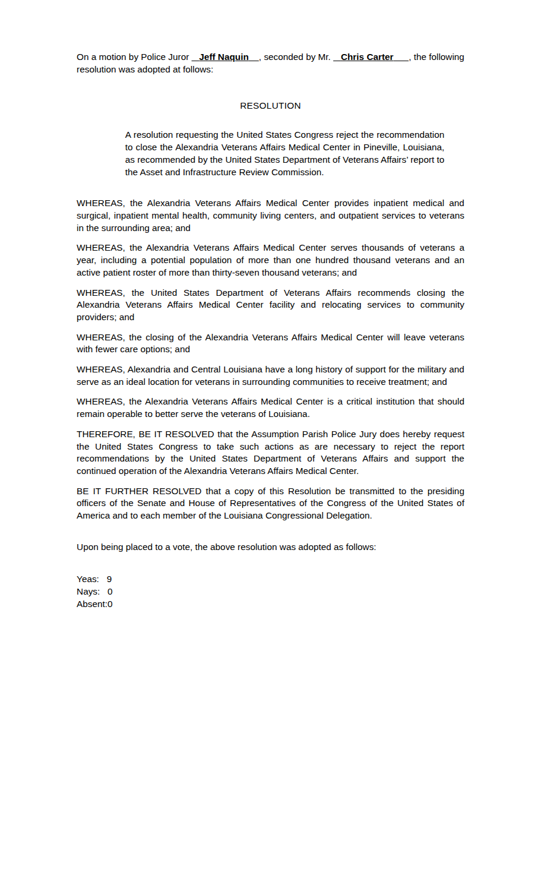On a motion by Police Juror Jeff Naquin , seconded by Mr. Chris Carter , the following resolution was adopted at follows:
RESOLUTION
A resolution requesting the United States Congress reject the recommendation to close the Alexandria Veterans Affairs Medical Center in Pineville, Louisiana, as recommended by the United States Department of Veterans Affairs’ report to the Asset and Infrastructure Review Commission.
WHEREAS, the Alexandria Veterans Affairs Medical Center provides inpatient medical and surgical, inpatient mental health, community living centers, and outpatient services to veterans in the surrounding area; and
WHEREAS, the Alexandria Veterans Affairs Medical Center serves thousands of veterans a year, including a potential population of more than one hundred thousand veterans and an active patient roster of more than thirty-seven thousand veterans; and
WHEREAS, the United States Department of Veterans Affairs recommends closing the Alexandria Veterans Affairs Medical Center facility and relocating services to community providers; and
WHEREAS, the closing of the Alexandria Veterans Affairs Medical Center will leave veterans with fewer care options; and
WHEREAS, Alexandria and Central Louisiana have a long history of support for the military and serve as an ideal location for veterans in surrounding communities to receive treatment; and
WHEREAS, the Alexandria Veterans Affairs Medical Center is a critical institution that should remain operable to better serve the veterans of Louisiana.
THEREFORE, BE IT RESOLVED that the Assumption Parish Police Jury does hereby request the United States Congress to take such actions as are necessary to reject the report recommendations by the United States Department of Veterans Affairs and support the continued operation of the Alexandria Veterans Affairs Medical Center.
BE IT FURTHER RESOLVED that a copy of this Resolution be transmitted to the presiding officers of the Senate and House of Representatives of the Congress of the United States of America and to each member of the Louisiana Congressional Delegation.
Upon being placed to a vote, the above resolution was adopted as follows:
Yeas: 9
Nays: 0
Absent:0